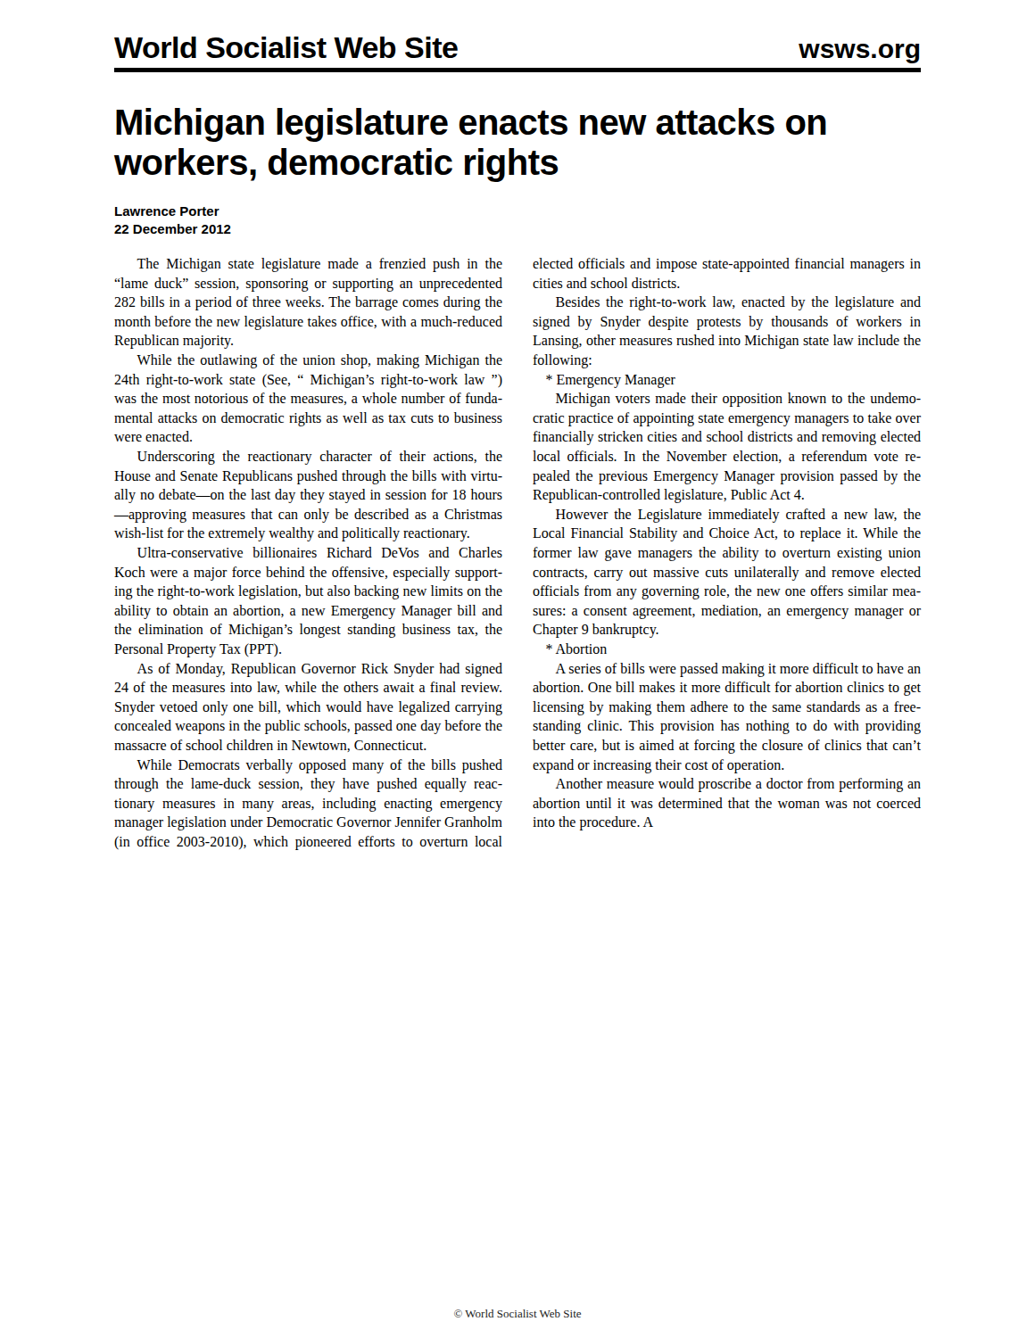World Socialist Web Site
wsws.org
Michigan legislature enacts new attacks on workers, democratic rights
Lawrence Porter 22 December 2012
The Michigan state legislature made a frenzied push in the “lame duck” session, sponsoring or supporting an unprecedented 282 bills in a period of three weeks. The barrage comes during the month before the new legislature takes office, with a much-reduced Republican majority.
While the outlawing of the union shop, making Michigan the 24th right-to-work state (See, “ Michigan’s right-to-work law ”) was the most notorious of the measures, a whole number of fundamental attacks on democratic rights as well as tax cuts to business were enacted.
Underscoring the reactionary character of their actions, the House and Senate Republicans pushed through the bills with virtually no debate—on the last day they stayed in session for 18 hours—approving measures that can only be described as a Christmas wish-list for the extremely wealthy and politically reactionary.
Ultra-conservative billionaires Richard DeVos and Charles Koch were a major force behind the offensive, especially supporting the right-to-work legislation, but also backing new limits on the ability to obtain an abortion, a new Emergency Manager bill and the elimination of Michigan’s longest standing business tax, the Personal Property Tax (PPT).
As of Monday, Republican Governor Rick Snyder had signed 24 of the measures into law, while the others await a final review. Snyder vetoed only one bill, which would have legalized carrying concealed weapons in the public schools, passed one day before the massacre of school children in Newtown, Connecticut.
While Democrats verbally opposed many of the bills pushed through the lame-duck session, they have pushed equally reactionary measures in many areas, including enacting emergency manager legislation under Democratic Governor Jennifer Granholm (in office 2003-2010), which pioneered efforts to overturn local elected officials and impose state-appointed financial managers in cities and school districts.
Besides the right-to-work law, enacted by the legislature and signed by Snyder despite protests by thousands of workers in Lansing, other measures rushed into Michigan state law include the following:
* Emergency Manager
Michigan voters made their opposition known to the undemocratic practice of appointing state emergency managers to take over financially stricken cities and school districts and removing elected local officials. In the November election, a referendum vote repealed the previous Emergency Manager provision passed by the Republican-controlled legislature, Public Act 4.
However the Legislature immediately crafted a new law, the Local Financial Stability and Choice Act, to replace it. While the former law gave managers the ability to overturn existing union contracts, carry out massive cuts unilaterally and remove elected officials from any governing role, the new one offers similar measures: a consent agreement, mediation, an emergency manager or Chapter 9 bankruptcy.
* Abortion
A series of bills were passed making it more difficult to have an abortion. One bill makes it more difficult for abortion clinics to get licensing by making them adhere to the same standards as a freestanding clinic. This provision has nothing to do with providing better care, but is aimed at forcing the closure of clinics that can’t expand or increasing their cost of operation.
Another measure would proscribe a doctor from performing an abortion until it was determined that the woman was not coerced into the procedure. A
© World Socialist Web Site